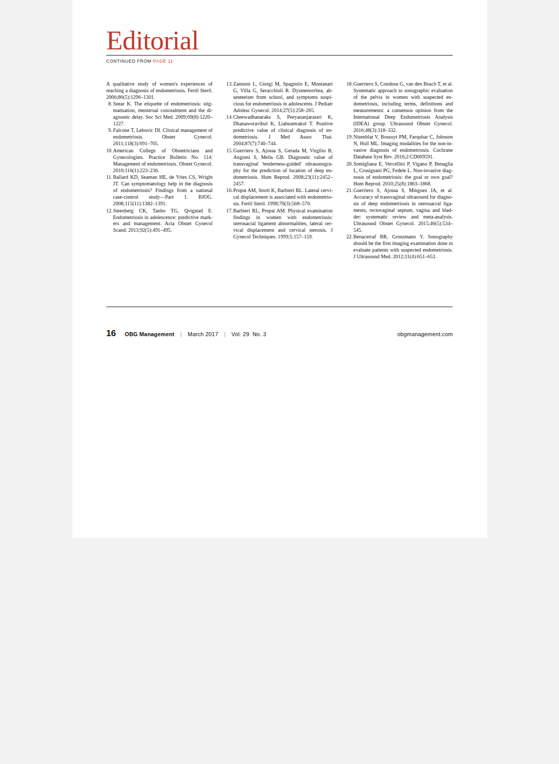Editorial
Continued from page 11
A qualitative study of women's experiences of reaching a diagnosis of endometriosis. Fertil Steril. 2006;86(5):1296–1301.
8. Seear K. The etiquette of endometriosis: stigmatisation, menstrual concealment and the diagnostic delay. Soc Sci Med. 2009;69(8):1220–1227.
9. Falcone T, Lebovic DI. Clinical management of endometriosis. Obstet Gynecol. 2011;118(3):691–705.
10. American College of Obstetricians and Gynecologists. Practice Bulletin No. 114: Management of endometriosis. Obstet Gynecol. 2010;116(1):223–236.
11. Ballard KD, Seaman HE, de Vries CS, Wright JT. Can symptomatology help in the diagnosis of endometriosis? Findings from a national case-control study—Part 1. BJOG. 2008;115(11):1382–1391.
12. Steenberg CK, Tanbo TG, Qvigstad E. Endometriosis in adolescence: predictive markers and management. Acta Obstet Gynecol Scand. 2013;92(5):491–495.
13. Zannoni L, Giorgi M, Spagnolo E, Montanari G, Villa G, Seracchioli R. Dysmenorrhea, absenteeism from school, and symptoms suspicious for endometriosis in adolescents. J Pediatr Adolesc Gynecol. 2014;27(5):258–265.
14. Cheewadhanaraks S, Peeyananjarassri K, Dhanaworavibul K, Liabsuetrakul T. Positive predictive value of clinical diagnosis of endometriosis. J Med Assoc Thai. 2004;87(7):740–744.
15. Guerriero S, Ajossa S, Gerada M, Virgilio B, Angioni S, Melis GB. Diagnostic value of transvaginal 'tenderness-guided' ultrasonography for the prediction of location of deep endometriosis. Hum Reprod. 2008;23(11):2452–2457.
16. Propst AM, Storti K, Barbieri RL. Lateral cervical displacement is associated with endometriosis. Fertil Steril. 1998;70(3):568–570.
17. Barbieri RL, Propst AM. Physical examination findings in women with endometriosis: uterosacral ligament abnormalities, lateral cervical displacement and cervical stenosis. J Gynecol Techniques. 1999;5:157–159.
18. Guerriero S, Condous G, van den Bosch T, et al. Systematic approach to sonographic evaluation of the pelvis in women with suspected endometriosis, including terms, definitions and measurements: a consensus opinion from the International Deep Endometriosis Analysis (IDEA) group. Ultrasound Obstet Gynecol. 2016;48(3):318–332.
19. Nisenblat V, Bossuyt PM, Farquhar C, Johnson N, Hull ML. Imaging modalities for the non-invasive diagnosis of endometriosis. Cochrane Database Syst Rev. 2016;2:CD009591.
20. Somigliana E, Vercellini P, Vigano P, Benaglia L, Crosignani PG, Fedele L. Non-invasive diagnosis of endometriosis: the goal or own goal? Hum Reprod. 2010;25(8):1863–1868.
21. Guerriero S, Ajossa S, Minguez JA, et al. Accuracy of transvaginal ultrasound for diagnosis of deep endometriosis in uterosacral ligaments, rectovaginal septum, vagina and bladder: systematic review and meta-analysis. Ultrasound Obstet Gynecol. 2015;46(5):534–545.
22. Benacerraf BR, Groszmann Y. Sonography should be the first imaging examination done to evaluate patients with suspected endometriosis. J Ultrasound Med. 2012;31(4):651–653.
16
OBG Management | March 2017 | Vol. 29 No. 3 obgmanagement.com